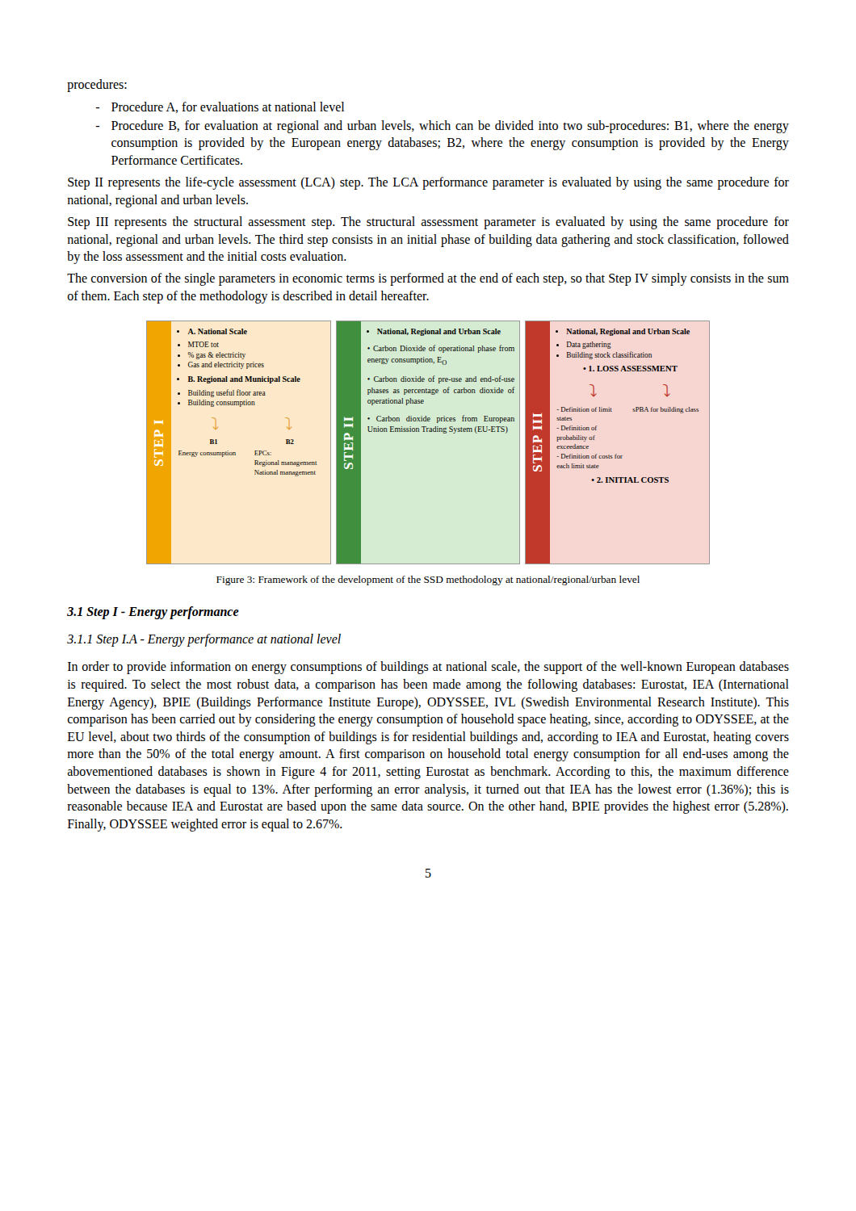procedures:
Procedure A, for evaluations at national level
Procedure B, for evaluation at regional and urban levels, which can be divided into two sub-procedures: B1, where the energy consumption is provided by the European energy databases; B2, where the energy consumption is provided by the Energy Performance Certificates.
Step II represents the life-cycle assessment (LCA) step. The LCA performance parameter is evaluated by using the same procedure for national, regional and urban levels.
Step III represents the structural assessment step. The structural assessment parameter is evaluated by using the same procedure for national, regional and urban levels. The third step consists in an initial phase of building data gathering and stock classification, followed by the loss assessment and the initial costs evaluation.
The conversion of the single parameters in economic terms is performed at the end of each step, so that Step IV simply consists in the sum of them. Each step of the methodology is described in detail hereafter.
STEP I
A. National Scale
MTOE tot
% gas & electricity
Gas and electricity prices
B. Regional and Municipal Scale
Building useful floor area
Building consumption
⤵ ⤵
B1
Energy consumption
B2
EPCs:
Regional management
National management
STEP II
National, Regional and Urban Scale
• Carbon Dioxide of operational phase from energy consumption, EO
• Carbon dioxide of pre-use and end-of-use phases as percentage of carbon dioxide of operational phase
• Carbon dioxide prices from European Union Emission Trading System (EU-ETS)
STEP III
National, Regional and Urban Scale
Data gathering
Building stock classification
• 1. LOSS ASSESSMENT
⤵ ⤵
- Definition of limit states
- Definition of probability of exceedance
- Definition of costs for each limit state
sPBA for building class
• 2. INITIAL COSTS
Figure 3: Framework of the development of the SSD methodology at national/regional/urban level
3.1 Step I - Energy performance
3.1.1 Step I.A - Energy performance at national level
In order to provide information on energy consumptions of buildings at national scale, the support of the well-known European databases is required. To select the most robust data, a comparison has been made among the following databases: Eurostat, IEA (International Energy Agency), BPIE (Buildings Performance Institute Europe), ODYSSEE, IVL (Swedish Environmental Research Institute). This comparison has been carried out by considering the energy consumption of household space heating, since, according to ODYSSEE, at the EU level, about two thirds of the consumption of buildings is for residential buildings and, according to IEA and Eurostat, heating covers more than the 50% of the total energy amount. A first comparison on household total energy consumption for all end-uses among the abovementioned databases is shown in Figure 4 for 2011, setting Eurostat as benchmark. According to this, the maximum difference between the databases is equal to 13%. After performing an error analysis, it turned out that IEA has the lowest error (1.36%); this is reasonable because IEA and Eurostat are based upon the same data source. On the other hand, BPIE provides the highest error (5.28%). Finally, ODYSSEE weighted error is equal to 2.67%.
5